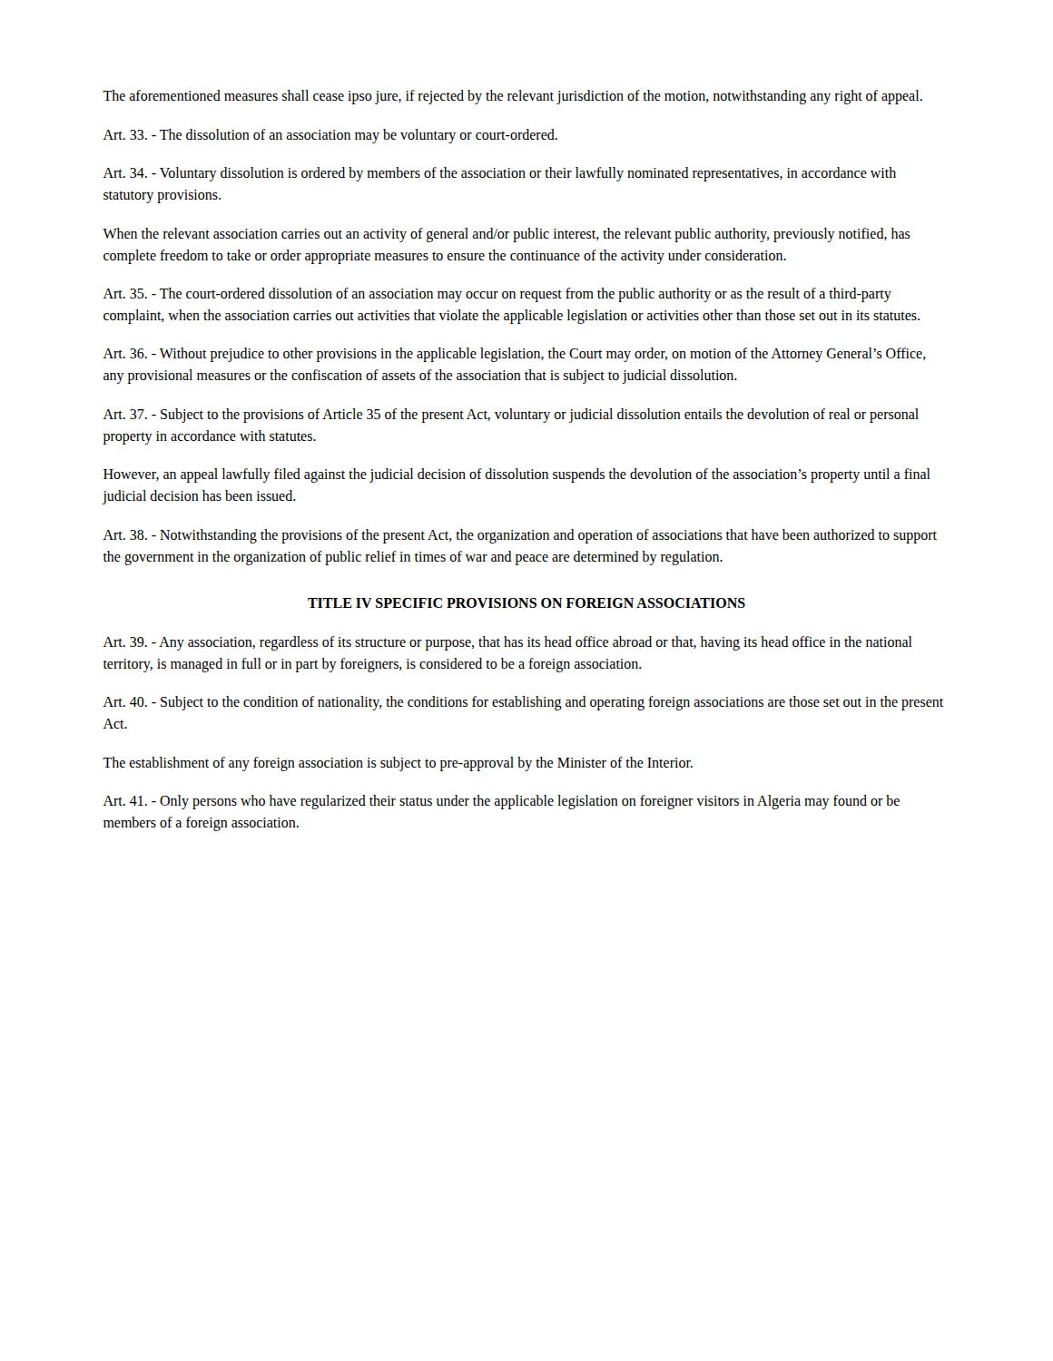The aforementioned measures shall cease ipso jure, if rejected by the relevant jurisdiction of the motion, notwithstanding any right of appeal.
Art. 33. - The dissolution of an association may be voluntary or court-ordered.
Art. 34. - Voluntary dissolution is ordered by members of the association or their lawfully nominated representatives, in accordance with statutory provisions.
When the relevant association carries out an activity of general and/or public interest, the relevant public authority, previously notified, has complete freedom to take or order appropriate measures to ensure the continuance of the activity under consideration.
Art. 35. - The court-ordered dissolution of an association may occur on request from the public authority or as the result of a third-party complaint, when the association carries out activities that violate the applicable legislation or activities other than those set out in its statutes.
Art. 36. - Without prejudice to other provisions in the applicable legislation, the Court may order, on motion of the Attorney General’s Office, any provisional measures or the confiscation of assets of the association that is subject to judicial dissolution.
Art. 37. - Subject to the provisions of Article 35 of the present Act, voluntary or judicial dissolution entails the devolution of real or personal property in accordance with statutes.
However, an appeal lawfully filed against the judicial decision of dissolution suspends the devolution of the association’s property until a final judicial decision has been issued.
Art. 38. - Notwithstanding the provisions of the present Act, the organization and operation of associations that have been authorized to support the government in the organization of public relief in times of war and peace are determined by regulation.
TITLE IV SPECIFIC PROVISIONS ON FOREIGN ASSOCIATIONS
Art. 39. - Any association, regardless of its structure or purpose, that has its head office abroad or that, having its head office in the national territory, is managed in full or in part by foreigners, is considered to be a foreign association.
Art. 40. - Subject to the condition of nationality, the conditions for establishing and operating foreign associations are those set out in the present Act.
The establishment of any foreign association is subject to pre-approval by the Minister of the Interior.
Art. 41. - Only persons who have regularized their status under the applicable legislation on foreigner visitors in Algeria may found or be members of a foreign association.